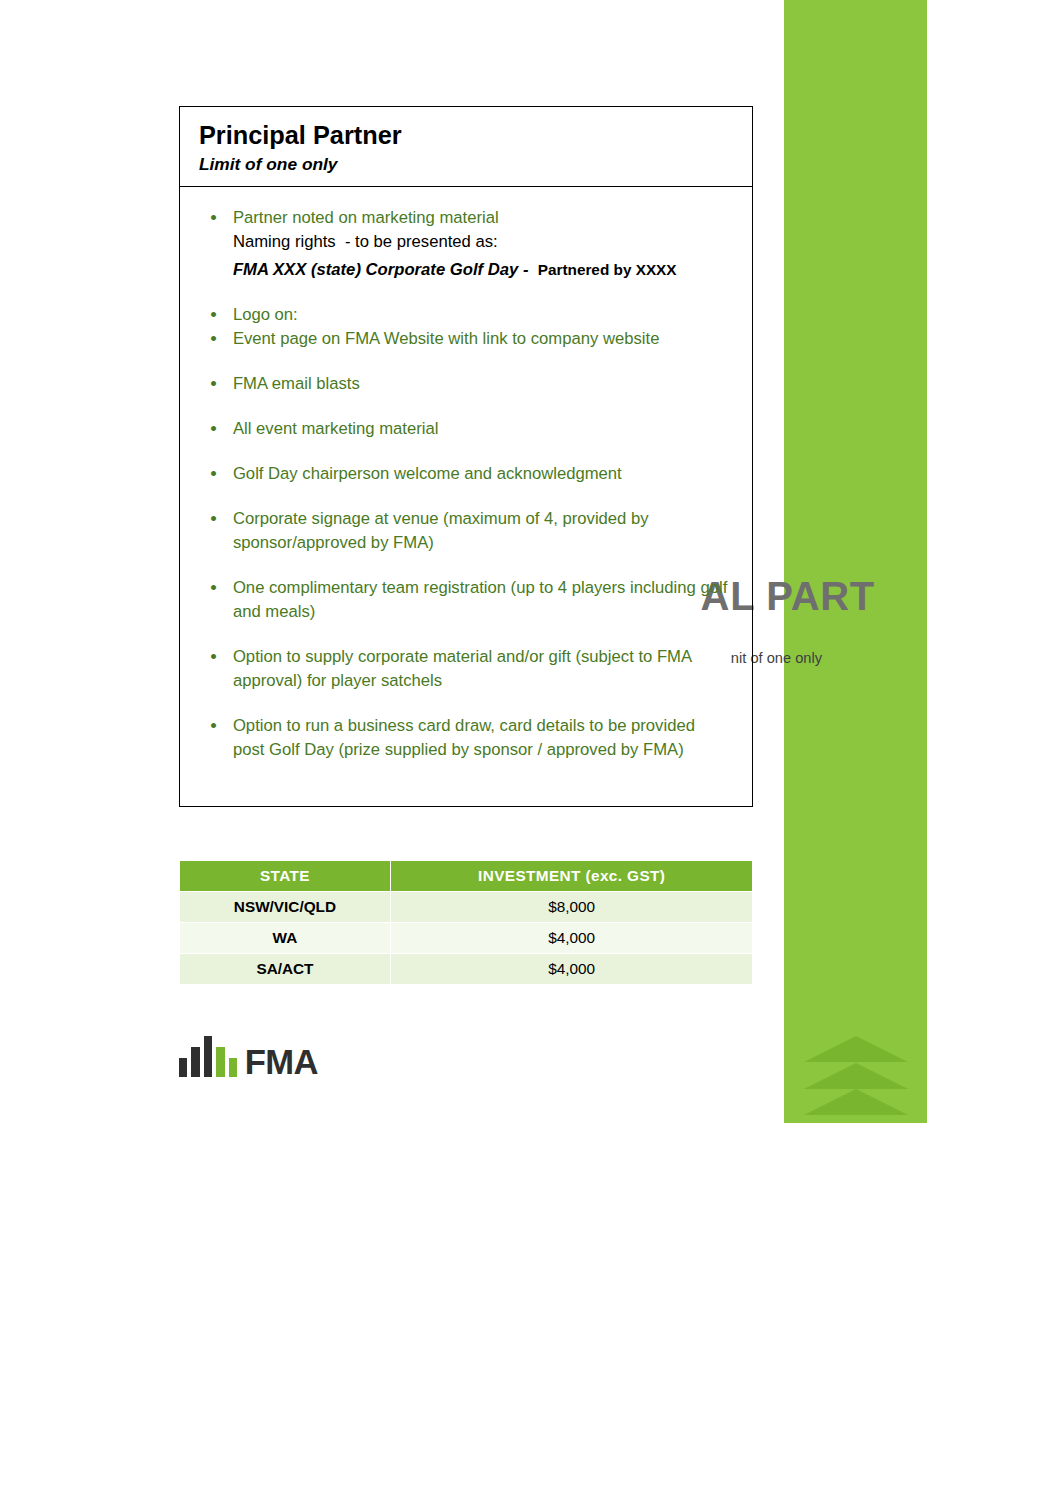AL PART
nit of one only
Principal Partner
Limit of one only
Partner noted on marketing material
Naming rights - to be presented as:
FMA XXX (state) Corporate Golf Day - Partnered by XXXX
Logo on:
Event page on FMA Website with link to company website
FMA email blasts
All event marketing material
Golf Day chairperson welcome and acknowledgment
Corporate signage at venue (maximum of 4, provided by sponsor/approved by FMA)
One complimentary team registration (up to 4 players including golf and meals)
Option to supply corporate material and/or gift (subject to FMA approval) for player satchels
Option to run a business card draw, card details to be provided post Golf Day (prize supplied by sponsor / approved by FMA)
| STATE | INVESTMENT (exc. GST) |
| --- | --- |
| NSW/VIC/QLD | $8,000 |
| WA | $4,000 |
| SA/ACT | $4,000 |
FMA